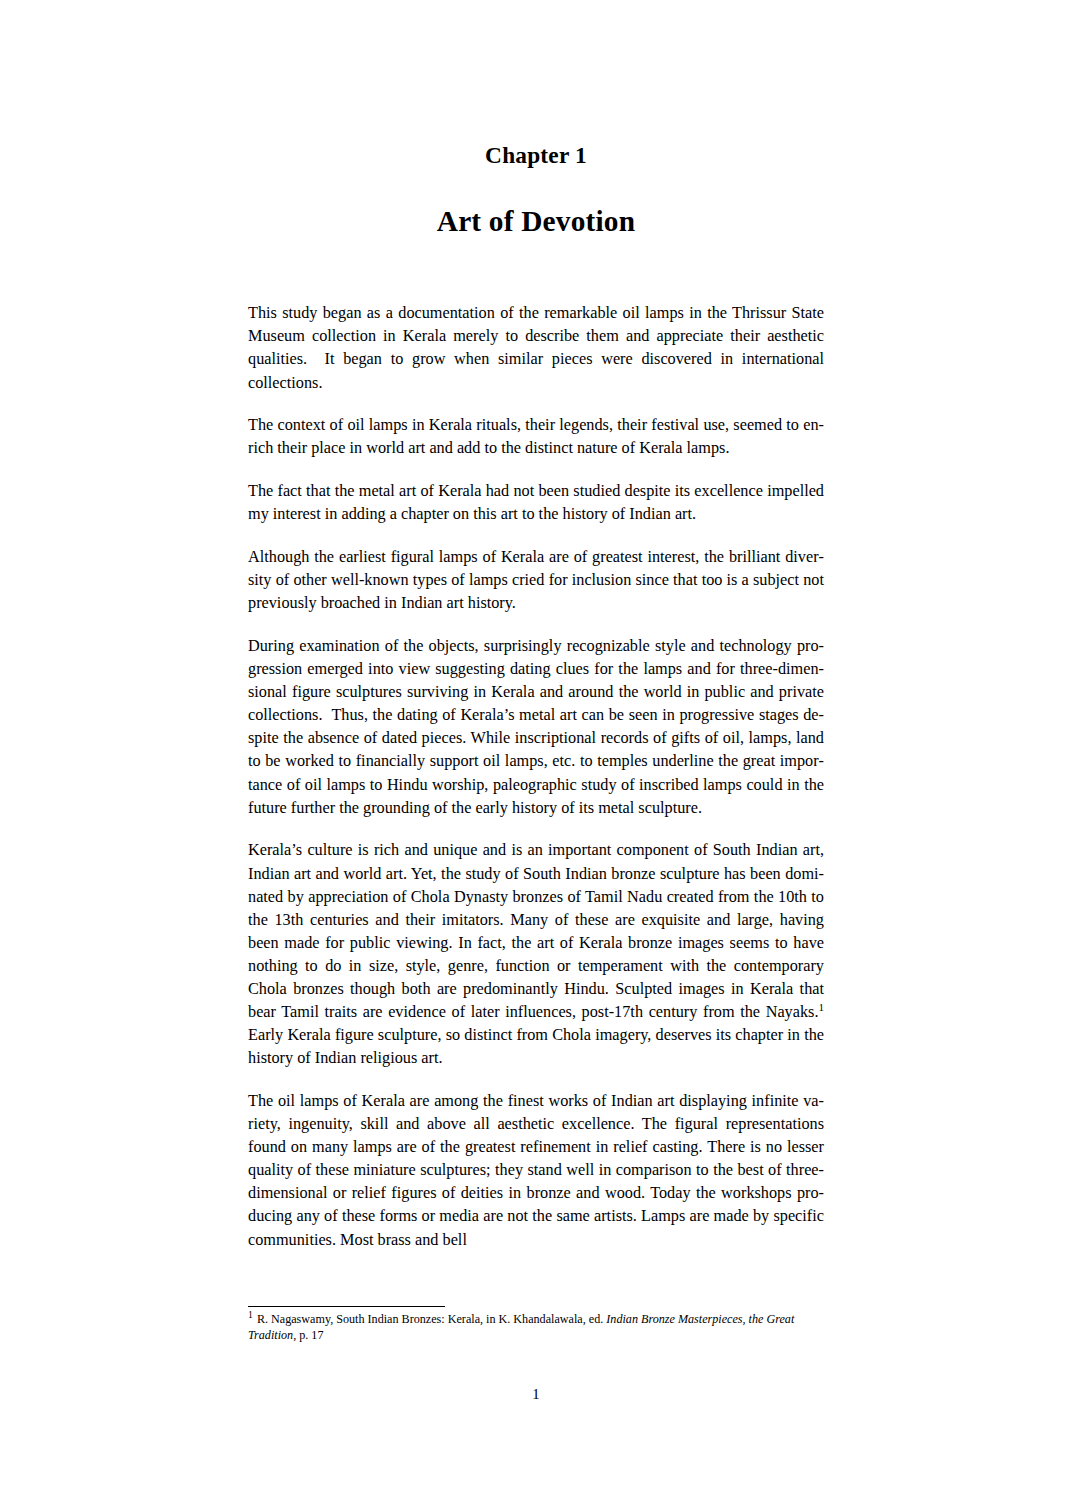Chapter 1
Art of Devotion
This study began as a documentation of the remarkable oil lamps in the Thrissur State Museum collection in Kerala merely to describe them and appreciate their aesthetic qualities. It began to grow when similar pieces were discovered in international collections.
The context of oil lamps in Kerala rituals, their legends, their festival use, seemed to enrich their place in world art and add to the distinct nature of Kerala lamps.
The fact that the metal art of Kerala had not been studied despite its excellence impelled my interest in adding a chapter on this art to the history of Indian art.
Although the earliest figural lamps of Kerala are of greatest interest, the brilliant diversity of other well-known types of lamps cried for inclusion since that too is a subject not previously broached in Indian art history.
During examination of the objects, surprisingly recognizable style and technology progression emerged into view suggesting dating clues for the lamps and for three-dimensional figure sculptures surviving in Kerala and around the world in public and private collections. Thus, the dating of Kerala’s metal art can be seen in progressive stages despite the absence of dated pieces. While inscriptional records of gifts of oil, lamps, land to be worked to financially support oil lamps, etc. to temples underline the great importance of oil lamps to Hindu worship, paleographic study of inscribed lamps could in the future further the grounding of the early history of its metal sculpture.
Kerala’s culture is rich and unique and is an important component of South Indian art, Indian art and world art. Yet, the study of South Indian bronze sculpture has been dominated by appreciation of Chola Dynasty bronzes of Tamil Nadu created from the 10th to the 13th centuries and their imitators. Many of these are exquisite and large, having been made for public viewing. In fact, the art of Kerala bronze images seems to have nothing to do in size, style, genre, function or temperament with the contemporary Chola bronzes though both are predominantly Hindu. Sculpted images in Kerala that bear Tamil traits are evidence of later influences, post-17th century from the Nayaks.1 Early Kerala figure sculpture, so distinct from Chola imagery, deserves its chapter in the history of Indian religious art.
The oil lamps of Kerala are among the finest works of Indian art displaying infinite variety, ingenuity, skill and above all aesthetic excellence. The figural representations found on many lamps are of the greatest refinement in relief casting. There is no lesser quality of these miniature sculptures; they stand well in comparison to the best of three-dimensional or relief figures of deities in bronze and wood. Today the workshops producing any of these forms or media are not the same artists. Lamps are made by specific communities. Most brass and bell
1 R. Nagaswamy, South Indian Bronzes: Kerala, in K. Khandalawala, ed. Indian Bronze Masterpieces, the Great Tradition, p. 17
1